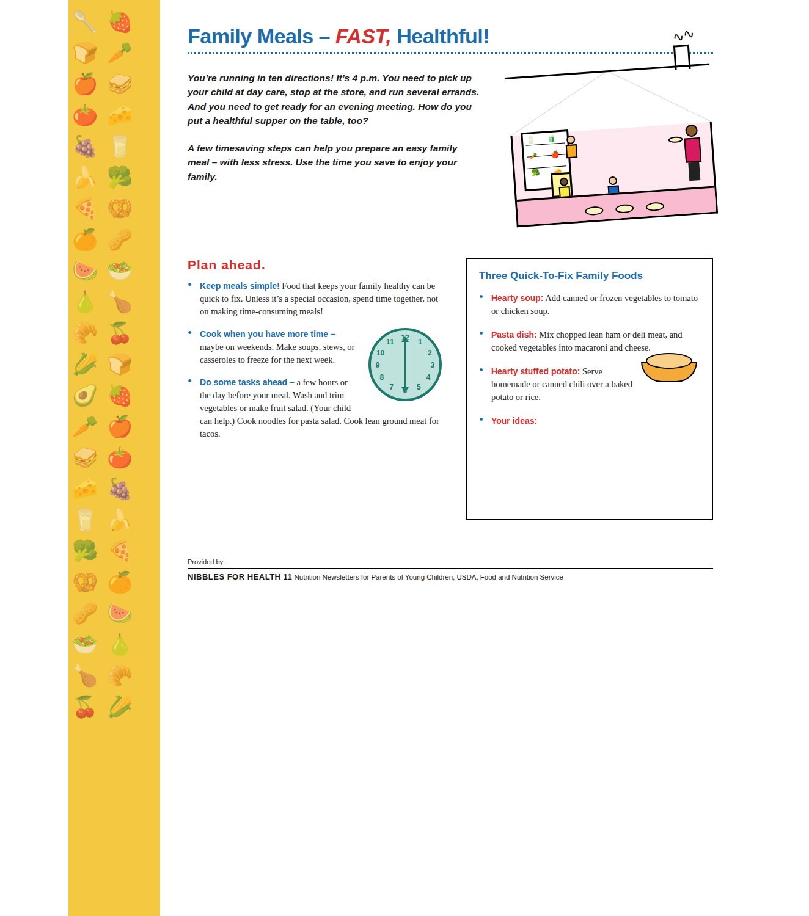🥄 🍓 🍞 🥕 🍎 🥪 🍅 🧀 🍇 🥛 🍌 🥦 🍕 🥨 🍊 🥜 🍉 🥗 🍐 🍗 🥐 🍒 🌽 🍞 🥑 🍓 🥕 🍎 🥪 🍅 🧀 🍇 🥛 🍌 🥦 🍕 🥨 🍊 🥜 🍉 🥗 🍐 🍗 🥐 🍒 🌽
Family Meals – FAST, Healthful!
You’re running in ten directions! It’s 4 p.m. You need to pick up your child at day care, stop at the store, and run several errands. And you need to get ready for an evening meeting. How do you put a healthful supper on the table, too?
A few timesaving steps can help you prepare an easy family meal – with less stress. Use the time you save to enjoy your family.
∿∿
🥛 🧃 🥕 🍎 🥦 🧀
Plan ahead.
Keep meals simple! Food that keeps your family healthy can be quick to fix. Unless it’s a special occasion, spend time together, not on making time-consuming meals!
12 1 2 3 4 5 6 7 8 9 10 11
Cook when you have more time – maybe on weekends. Make soups, stews, or casseroles to freeze for the next week.
Do some tasks ahead – a few hours or the day before your meal. Wash and trim vegetables or make fruit salad. (Your child can help.) Cook noodles for pasta salad. Cook lean ground meat for tacos.
Three Quick-To-Fix Family Foods
Hearty soup: Add canned or frozen vegetables to tomato or chicken soup.
Pasta dish: Mix chopped lean ham or deli meat, and cooked vegetables into macaroni and cheese.
Hearty stuffed potato: Serve homemade or canned chili over a baked potato or rice.
Your ideas:
Provided by
NIBBLES FOR HEALTH 11 Nutrition Newsletters for Parents of Young Children, USDA, Food and Nutrition Service